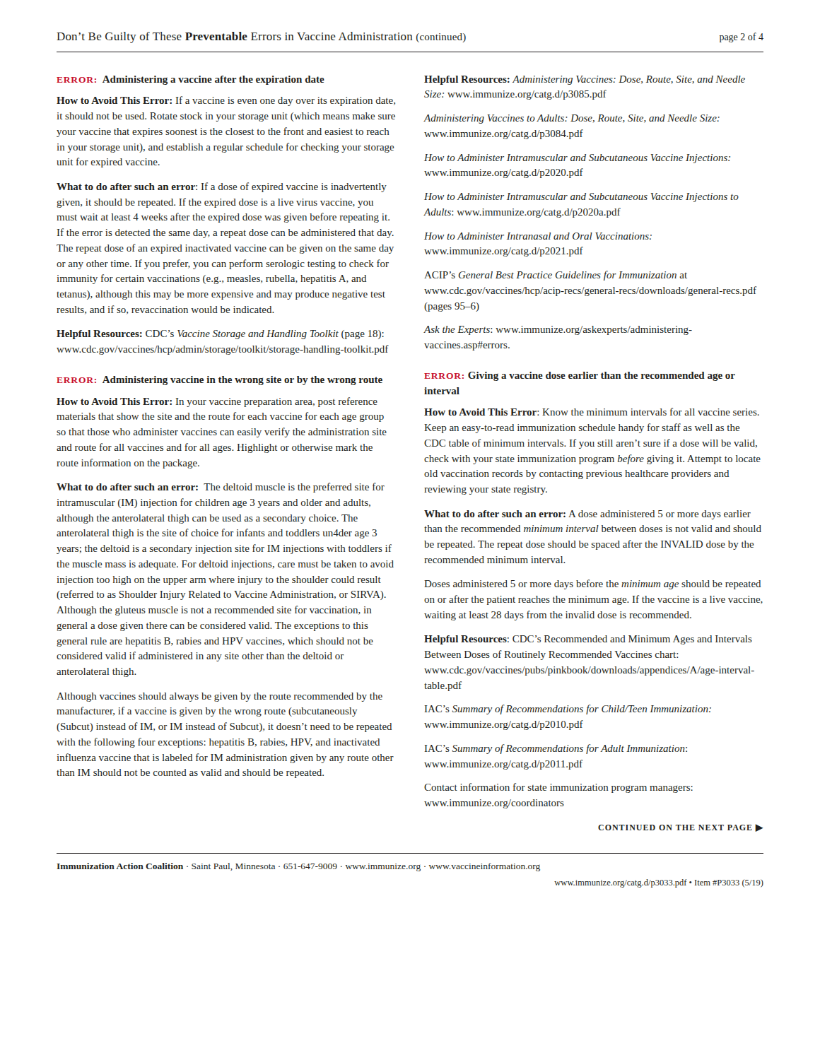Don’t Be Guilty of These Preventable Errors in Vaccine Administration (continued)
page 2 of 4
error: Administering a vaccine after the expiration date
How to Avoid This Error: If a vaccine is even one day over its expiration date, it should not be used. Rotate stock in your storage unit (which means make sure your vaccine that expires soonest is the closest to the front and easiest to reach in your storage unit), and establish a regular schedule for checking your storage unit for expired vaccine.
What to do after such an error: If a dose of expired vaccine is inadvertently given, it should be repeated. If the expired dose is a live virus vaccine, you must wait at least 4 weeks after the expired dose was given before repeating it. If the error is detected the same day, a repeat dose can be administered that day. The repeat dose of an expired inactivated vaccine can be given on the same day or any other time. If you prefer, you can perform serologic testing to check for immunity for certain vaccinations (e.g., measles, rubella, hepatitis A, and tetanus), although this may be more expensive and may produce negative test results, and if so, revaccination would be indicated.
Helpful Resources: CDC’s Vaccine Storage and Handling Toolkit (page 18): www.cdc.gov/vaccines/hcp/admin/storage/toolkit/storage-handling-toolkit.pdf
error: Administering vaccine in the wrong site or by the wrong route
How to Avoid This Error: In your vaccine preparation area, post reference materials that show the site and the route for each vaccine for each age group so that those who administer vaccines can easily verify the administration site and route for all vaccines and for all ages. Highlight or otherwise mark the route information on the package.
What to do after such an error: The deltoid muscle is the preferred site for intramuscular (IM) injection for children age 3 years and older and adults, although the anterolateral thigh can be used as a secondary choice. The anterolateral thigh is the site of choice for infants and toddlers un4der age 3 years; the deltoid is a secondary injection site for IM injections with toddlers if the muscle mass is adequate. For deltoid injections, care must be taken to avoid injection too high on the upper arm where injury to the shoulder could result (referred to as Shoulder Injury Related to Vaccine Administration, or SIRVA). Although the gluteus muscle is not a recommended site for vaccination, in general a dose given there can be considered valid. The exceptions to this general rule are hepatitis B, rabies and HPV vaccines, which should not be considered valid if administered in any site other than the deltoid or anterolateral thigh.
Although vaccines should always be given by the route recommended by the manufacturer, if a vaccine is given by the wrong route (subcutaneously (Subcut) instead of IM, or IM instead of Subcut), it doesn’t need to be repeated with the following four exceptions: hepatitis B, rabies, HPV, and inactivated influenza vaccine that is labeled for IM administration given by any route other than IM should not be counted as valid and should be repeated.
Helpful Resources: Administering Vaccines: Dose, Route, Site, and Needle Size: www.immunize.org/catg.d/p3085.pdf
Administering Vaccines to Adults: Dose, Route, Site, and Needle Size: www.immunize.org/catg.d/p3084.pdf
How to Administer Intramuscular and Subcutaneous Vaccine Injections: www.immunize.org/catg.d/p2020.pdf
How to Administer Intramuscular and Subcutaneous Vaccine Injections to Adults: www.immunize.org/catg.d/p2020a.pdf
How to Administer Intranasal and Oral Vaccinations: www.immunize.org/catg.d/p2021.pdf
ACIP’s General Best Practice Guidelines for Immunization at www.cdc.gov/vaccines/hcp/acip-recs/general-recs/downloads/general-recs.pdf (pages 95–6)
Ask the Experts: www.immunize.org/askexperts/administering-vaccines.asp#errors.
error: Giving a vaccine dose earlier than the recommended age or interval
How to Avoid This Error: Know the minimum intervals for all vaccine series. Keep an easy-to-read immunization schedule handy for staff as well as the CDC table of minimum intervals. If you still aren’t sure if a dose will be valid, check with your state immunization program before giving it. Attempt to locate old vaccination records by contacting previous healthcare providers and reviewing your state registry.
What to do after such an error: A dose administered 5 or more days earlier than the recommended minimum interval between doses is not valid and should be repeated. The repeat dose should be spaced after the INVALID dose by the recommended minimum interval.
Doses administered 5 or more days before the minimum age should be repeated on or after the patient reaches the minimum age. If the vaccine is a live vaccine, waiting at least 28 days from the invalid dose is recommended.
Helpful Resources: CDC’s Recommended and Minimum Ages and Intervals Between Doses of Routinely Recommended Vaccines chart: www.cdc.gov/vaccines/pubs/pinkbook/downloads/appendices/A/age-interval-table.pdf
IAC’s Summary of Recommendations for Child/Teen Immunization: www.immunize.org/catg.d/p2010.pdf
IAC’s Summary of Recommendations for Adult Immunization: www.immunize.org/catg.d/p2011.pdf
Contact information for state immunization program managers: www.immunize.org/coordinators
continued on the next page ▶
Immunization Action Coalition · Saint Paul, Minnesota · 651-647-9009 · www.immunize.org · www.vaccineinformation.org
www.immunize.org/catg.d/p3033.pdf • Item #P3033 (5/19)